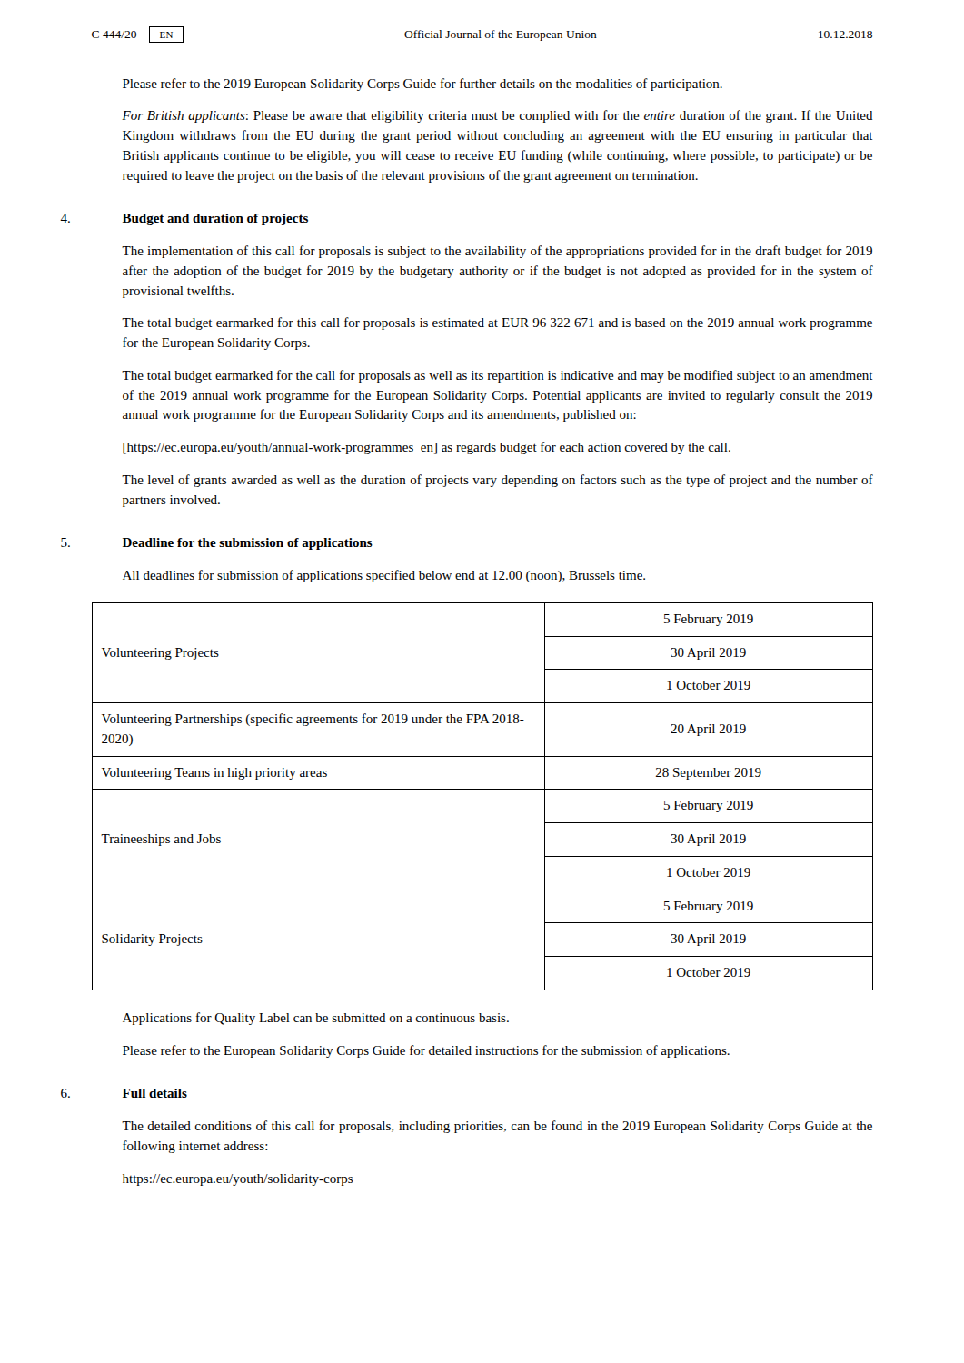C 444/20 EN Official Journal of the European Union 10.12.2018
Please refer to the 2019 European Solidarity Corps Guide for further details on the modalities of participation.
For British applicants: Please be aware that eligibility criteria must be complied with for the entire duration of the grant. If the United Kingdom withdraws from the EU during the grant period without concluding an agreement with the EU ensuring in particular that British applicants continue to be eligible, you will cease to receive EU funding (while continuing, where possible, to participate) or be required to leave the project on the basis of the relevant provisions of the grant agreement on termination.
4. Budget and duration of projects
The implementation of this call for proposals is subject to the availability of the appropriations provided for in the draft budget for 2019 after the adoption of the budget for 2019 by the budgetary authority or if the budget is not adopted as provided for in the system of provisional twelfths.
The total budget earmarked for this call for proposals is estimated at EUR 96 322 671 and is based on the 2019 annual work programme for the European Solidarity Corps.
The total budget earmarked for the call for proposals as well as its repartition is indicative and may be modified subject to an amendment of the 2019 annual work programme for the European Solidarity Corps. Potential applicants are invited to regularly consult the 2019 annual work programme for the European Solidarity Corps and its amendments, published on:
[https://ec.europa.eu/youth/annual-work-programmes_en] as regards budget for each action covered by the call.
The level of grants awarded as well as the duration of projects vary depending on factors such as the type of project and the number of partners involved.
5. Deadline for the submission of applications
All deadlines for submission of applications specified below end at 12.00 (noon), Brussels time.
| Volunteering Projects | 5 February 2019 |
| 30 April 2019 |
| 1 October 2019 |
| Volunteering Partnerships (specific agreements for 2019 under the FPA 2018-2020) | 20 April 2019 |
| Volunteering Teams in high priority areas | 28 September 2019 |
| Traineeships and Jobs | 5 February 2019 |
| 30 April 2019 |
| 1 October 2019 |
| Solidarity Projects | 5 February 2019 |
| 30 April 2019 |
| 1 October 2019 |
Applications for Quality Label can be submitted on a continuous basis.
Please refer to the European Solidarity Corps Guide for detailed instructions for the submission of applications.
6. Full details
The detailed conditions of this call for proposals, including priorities, can be found in the 2019 European Solidarity Corps Guide at the following internet address:
https://ec.europa.eu/youth/solidarity-corps